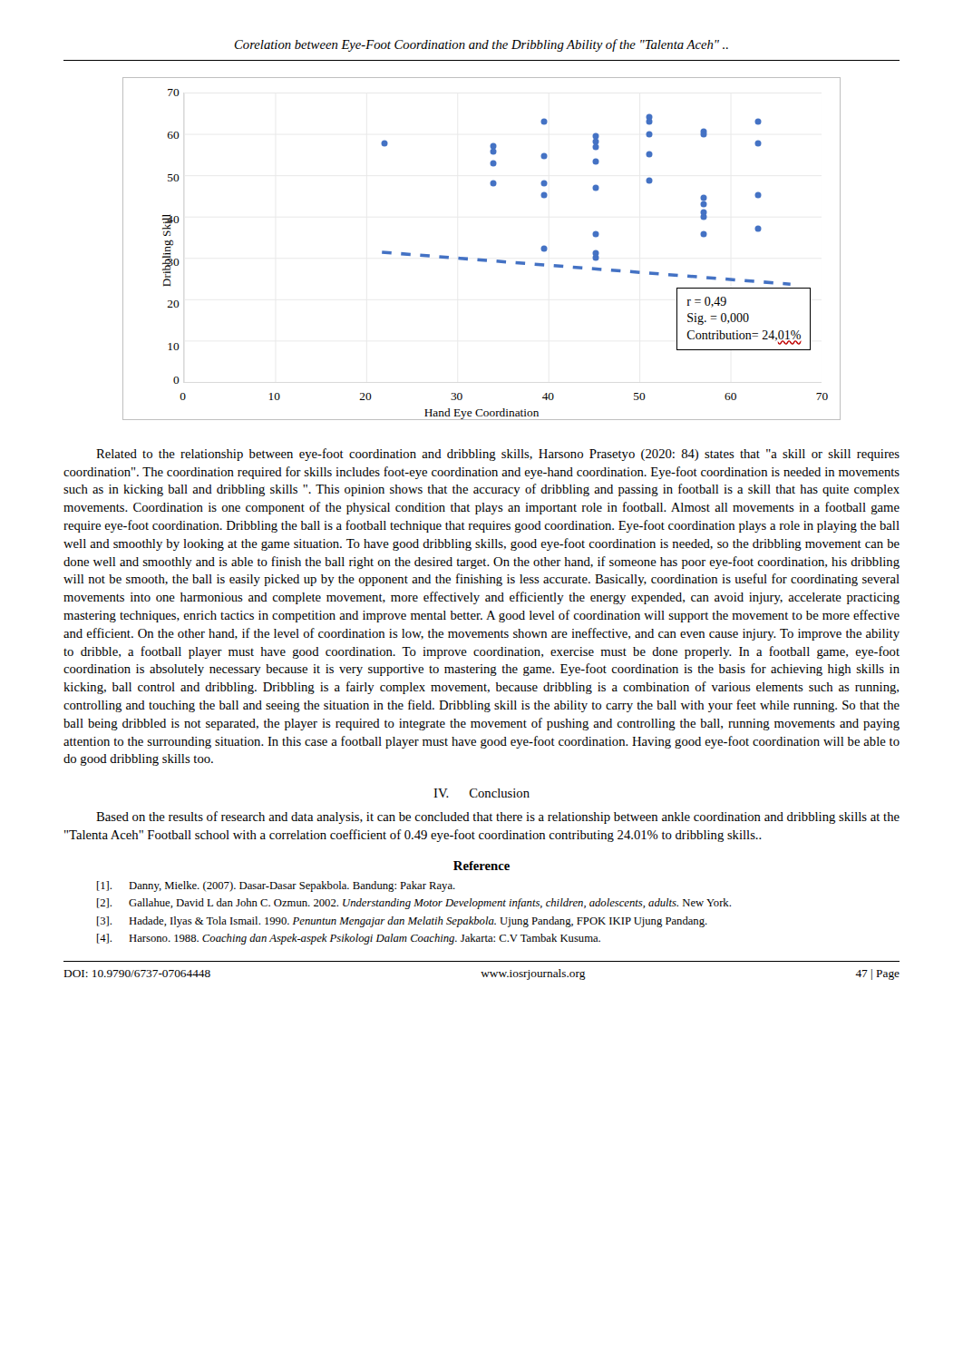Corelation between Eye-Foot Coordination and the Dribbling Ability of the "Talenta Aceh" ..
Dribbling Skill
70 60 50 40 30 20 10 0
0 10 20 30 40 50 60 70
Hand Eye Coordination
r = 0,49
Sig. = 0,000
Contribution= 24,01%
Related to the relationship between eye-foot coordination and dribbling skills, Harsono Prasetyo (2020: 84) states that "a skill or skill requires coordination". The coordination required for skills includes foot-eye coordination and eye-hand coordination. Eye-foot coordination is needed in movements such as in kicking ball and dribbling skills ". This opinion shows that the accuracy of dribbling and passing in football is a skill that has quite complex movements. Coordination is one component of the physical condition that plays an important role in football. Almost all movements in a football game require eye-foot coordination. Dribbling the ball is a football technique that requires good coordination. Eye-foot coordination plays a role in playing the ball well and smoothly by looking at the game situation. To have good dribbling skills, good eye-foot coordination is needed, so the dribbling movement can be done well and smoothly and is able to finish the ball right on the desired target. On the other hand, if someone has poor eye-foot coordination, his dribbling will not be smooth, the ball is easily picked up by the opponent and the finishing is less accurate. Basically, coordination is useful for coordinating several movements into one harmonious and complete movement, more effectively and efficiently the energy expended, can avoid injury, accelerate practicing mastering techniques, enrich tactics in competition and improve mental better. A good level of coordination will support the movement to be more effective and efficient. On the other hand, if the level of coordination is low, the movements shown are ineffective, and can even cause injury. To improve the ability to dribble, a football player must have good coordination. To improve coordination, exercise must be done properly. In a football game, eye-foot coordination is absolutely necessary because it is very supportive to mastering the game. Eye-foot coordination is the basis for achieving high skills in kicking, ball control and dribbling. Dribbling is a fairly complex movement, because dribbling is a combination of various elements such as running, controlling and touching the ball and seeing the situation in the field. Dribbling skill is the ability to carry the ball with your feet while running. So that the ball being dribbled is not separated, the player is required to integrate the movement of pushing and controlling the ball, running movements and paying attention to the surrounding situation. In this case a football player must have good eye-foot coordination. Having good eye-foot coordination will be able to do good dribbling skills too.
IV. Conclusion
Based on the results of research and data analysis, it can be concluded that there is a relationship between ankle coordination and dribbling skills at the "Talenta Aceh" Football school with a correlation coefficient of 0.49 eye-foot coordination contributing 24.01% to dribbling skills..
Reference
Danny, Mielke. (2007). Dasar-Dasar Sepakbola. Bandung: Pakar Raya.
Gallahue, David L dan John C. Ozmun. 2002. Understanding Motor Development infants, children, adolescents, adults. New York.
Hadade, Ilyas & Tola Ismail. 1990. Penuntun Mengajar dan Melatih Sepakbola. Ujung Pandang, FPOK IKIP Ujung Pandang.
Harsono. 1988. Coaching dan Aspek-aspek Psikologi Dalam Coaching. Jakarta: C.V Tambak Kusuma.
DOI: 10.9790/6737-07064448
www.iosrjournals.org
47 | Page